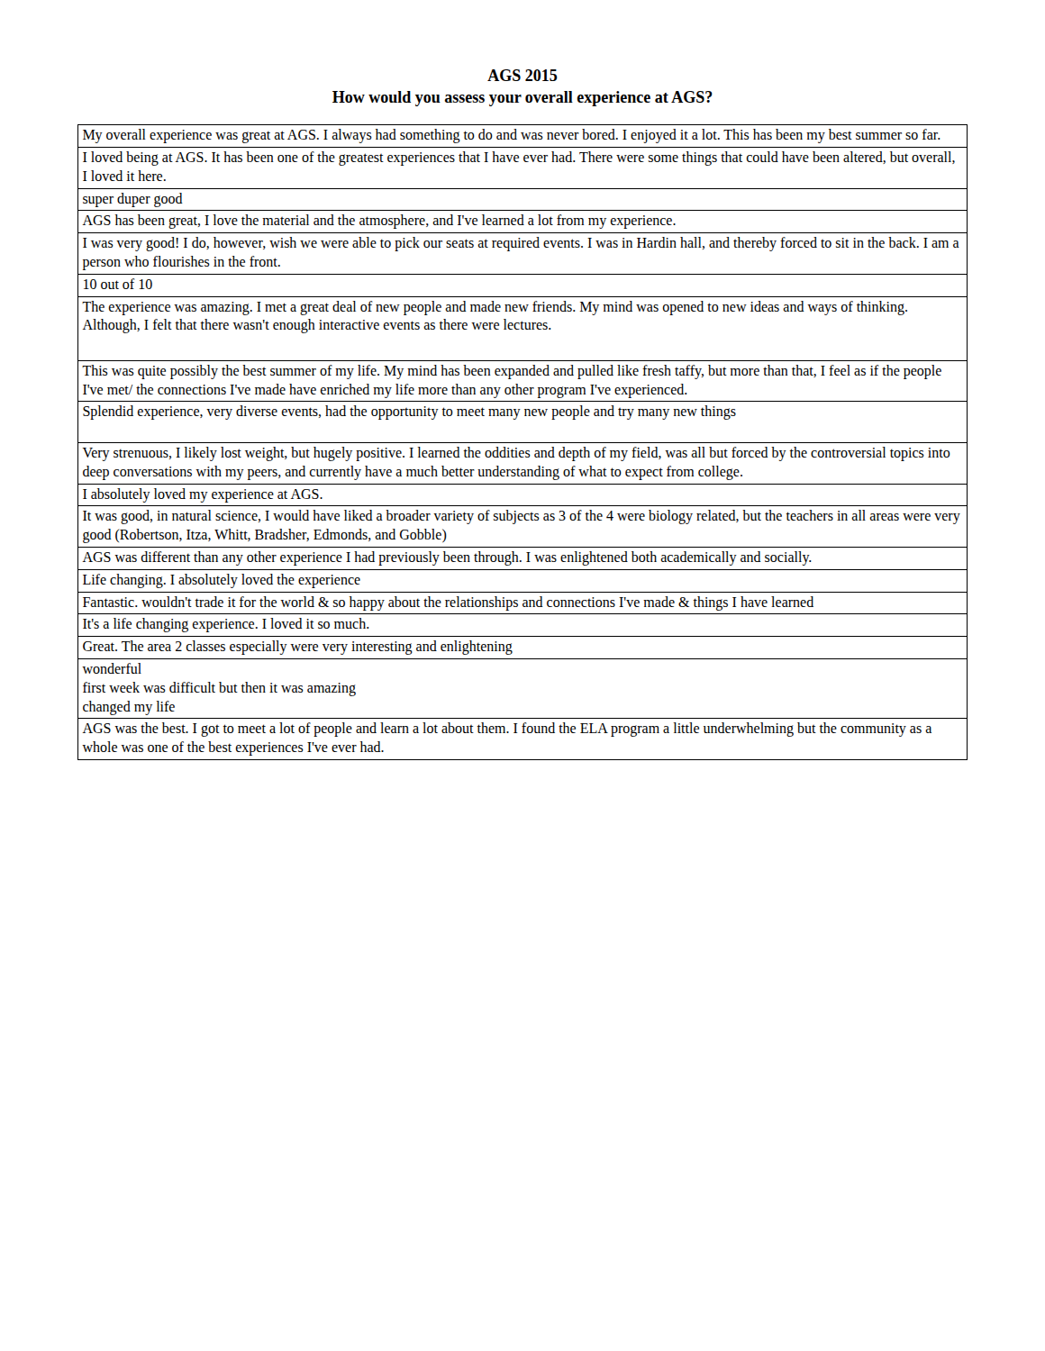AGS 2015How would you assess your overall experience at AGS?
| My overall experience was great at AGS. I always had something to do and was never bored. I enjoyed it a lot. This has been my best summer so far. |
| I loved being at AGS. It has been one of the greatest experiences that I have ever had. There were some things that could have been altered, but overall, I loved it here. |
| super duper good |
| AGS has been great, I love the material and the atmosphere, and I've learned a lot from my experience. |
| I was very good! I do, however, wish we were able to pick our seats at required events. I was in Hardin hall, and thereby forced to sit in the back. I am a person who flourishes in the front. |
| 10 out of 10 |
| The experience was amazing. I met a great deal of new people and made new friends. My mind was opened to new ideas and ways of thinking. Although, I felt that there wasn't enough interactive events as there were lectures. |
| This was quite possibly the best summer of my life. My mind has been expanded and pulled like fresh taffy, but more than that, I feel as if the people I've met/ the connections I've made have enriched my life more than any other program I've experienced. |
| Splendid experience, very diverse events, had the opportunity to meet many new people and try many new things |
| Very strenuous, I likely lost weight, but hugely positive. I learned the oddities and depth of my field, was all but forced by the controversial topics into deep conversations with my peers, and currently have a much better understanding of what to expect from college. |
| I absolutely loved my experience at AGS. |
| It was good, in natural science, I would have liked a broader variety of subjects as 3 of the 4 were biology related, but the teachers in all areas were very good (Robertson, Itza, Whitt, Bradsher, Edmonds, and Gobble) |
| AGS was different than any other experience I had previously been through. I was enlightened both academically and socially. |
| Life changing. I absolutely loved the experience |
| Fantastic. wouldn't trade it for the world & so happy about the relationships and connections I've made & things I have learned |
| It's a life changing experience. I loved it so much. |
| Great. The area 2 classes especially were very interesting and enlightening |
| wonderful first week was difficult but then it was amazing changed my life |
| AGS was the best. I got to meet a lot of people and learn a lot about them. I found the ELA program a little underwhelming but the community as a whole was one of the best experiences I've ever had. |